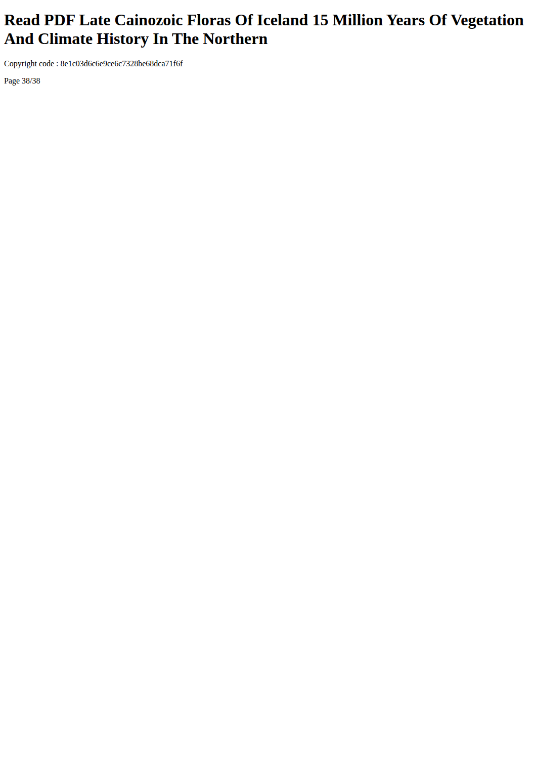Read PDF Late Cainozoic Floras Of Iceland 15 Million Years Of Vegetation And Climate History In The Northern
Copyright code : 8e1c03d6c6e9ce6c7328be68dca71f6f
Page 38/38